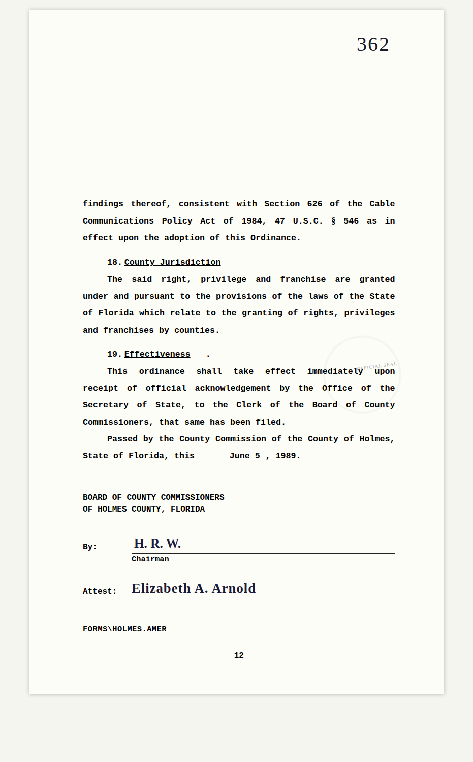362
findings thereof, consistent with Section 626 of the Cable Communications Policy Act of 1984, 47 U.S.C. § 546 as in effect upon the adoption of this Ordinance.
18. County Jurisdiction
The said right, privilege and franchise are granted under and pursuant to the provisions of the laws of the State of Florida which relate to the granting of rights, privileges and franchises by counties.
19. Effectiveness .
This ordinance shall take effect immediately upon receipt of official acknowledgement by the Office of the Secretary of State, to the Clerk of the Board of County Commissioners, that same has been filed.
Passed by the County Commission of the County of Holmes, State of Florida, this June 5, 1989.
OFFICIAL SEAL
BOARD OF COUNTY COMMISSIONERS
OF HOLMES COUNTY, FLORIDA
| By: | H. R. W. |
| | Chairman |
| Attest: | Elizabeth A. Arnold |
FORMS\HOLMES.AMER
12